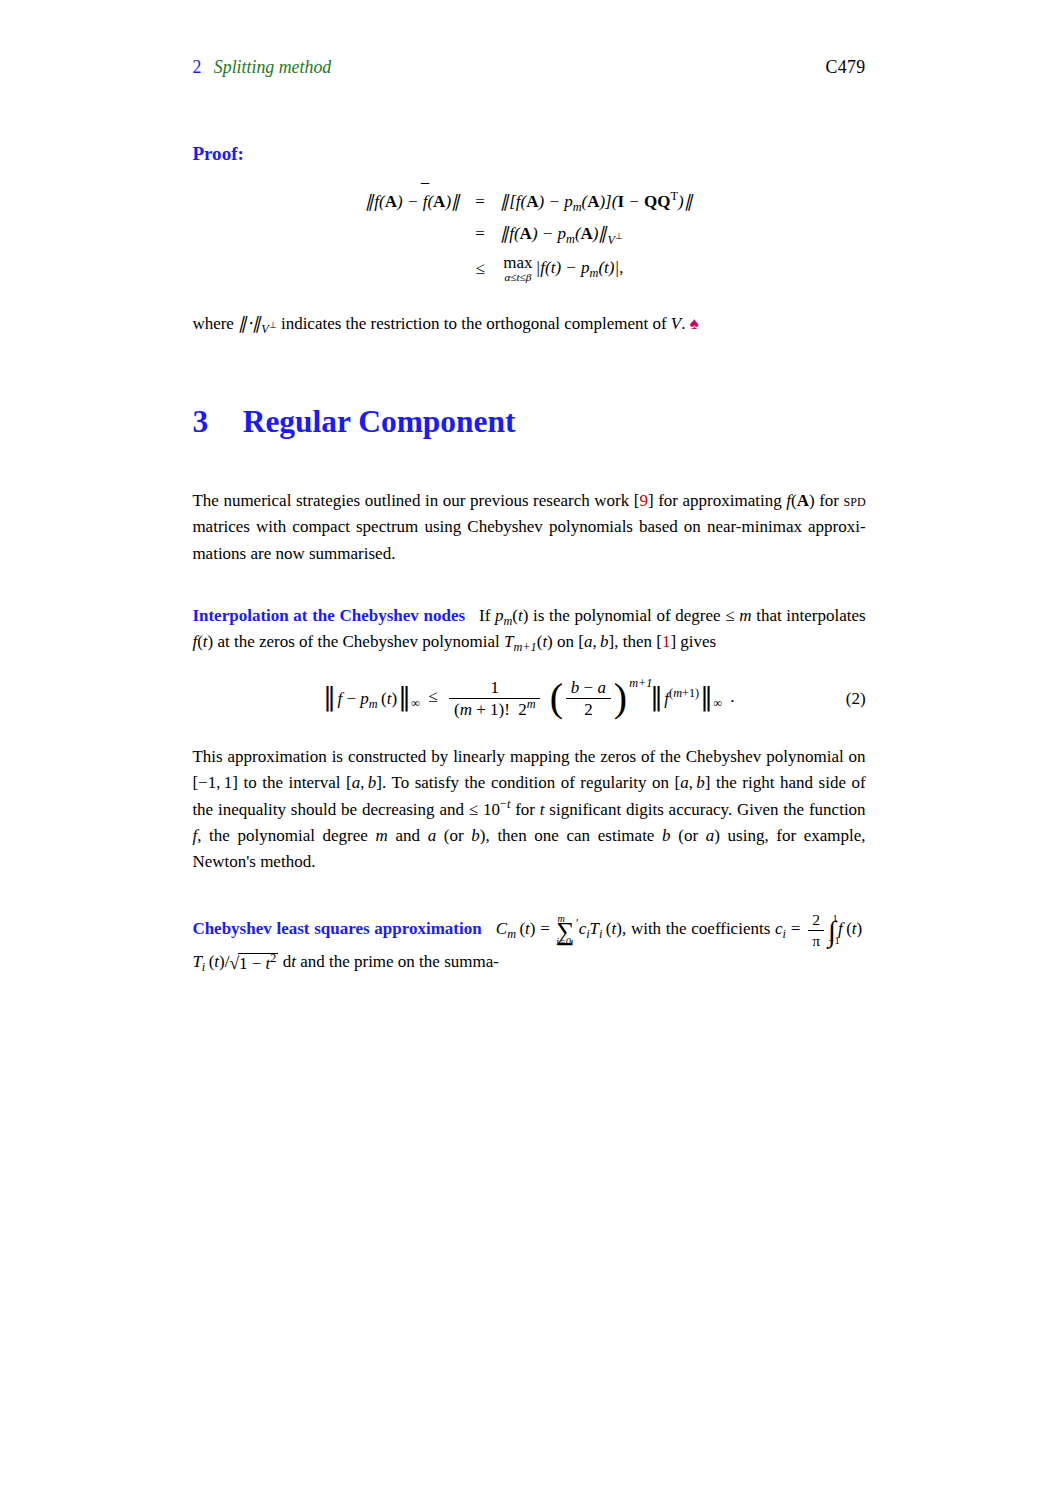2 Splitting method
C479
Proof:
∥f(A) − ̅f(A)∥
=
∥[f(A) − pm(A)](I − QQT)∥
=
∥f(A) − pm(A)∥V⊥
≤
max α≤t≤β|f(t) − pm(t)|,
where ∥⋅∥V⊥ indicates the restriction to the orthogonal complement of V. ♠
3 Regular Component
The numerical strategies outlined in our previous research work [9] for approximating f(A) for spd matrices with compact spectrum using Chebyshev polynomials based on near-minimax approximations are now summarised.
Interpolation at the Chebyshev nodes If pm(t) is the polynomial of degree ≤ m that interpolates f(t) at the zeros of the Chebyshev polynomial Tm+1(t) on [a, b], then [1] gives
∥f − pm (t)∥∞ ≤ 1(m + 1)! 2m (b − a 2) m+1 ∥f(m+1)∥∞ .
(2)
This approximation is constructed by linearly mapping the zeros of the Chebyshev polynomial on [−1, 1] to the interval [a, b]. To satisfy the condition of regularity on [a, b] the right hand side of the inequality should be decreasing and ≤ 10−t for t significant digits accuracy. Given the function f, the polynomial degree m and a (or b), then one can estimate b (or a) using, for example, Newton's method.
Chebyshev least squares approximation Cm (t) = m∑i=0′ciTi (t), with the coefficients ci = 2 π 1∫−1 f (t) Ti (t)/√1 − t2 dt and the prime on the summa-